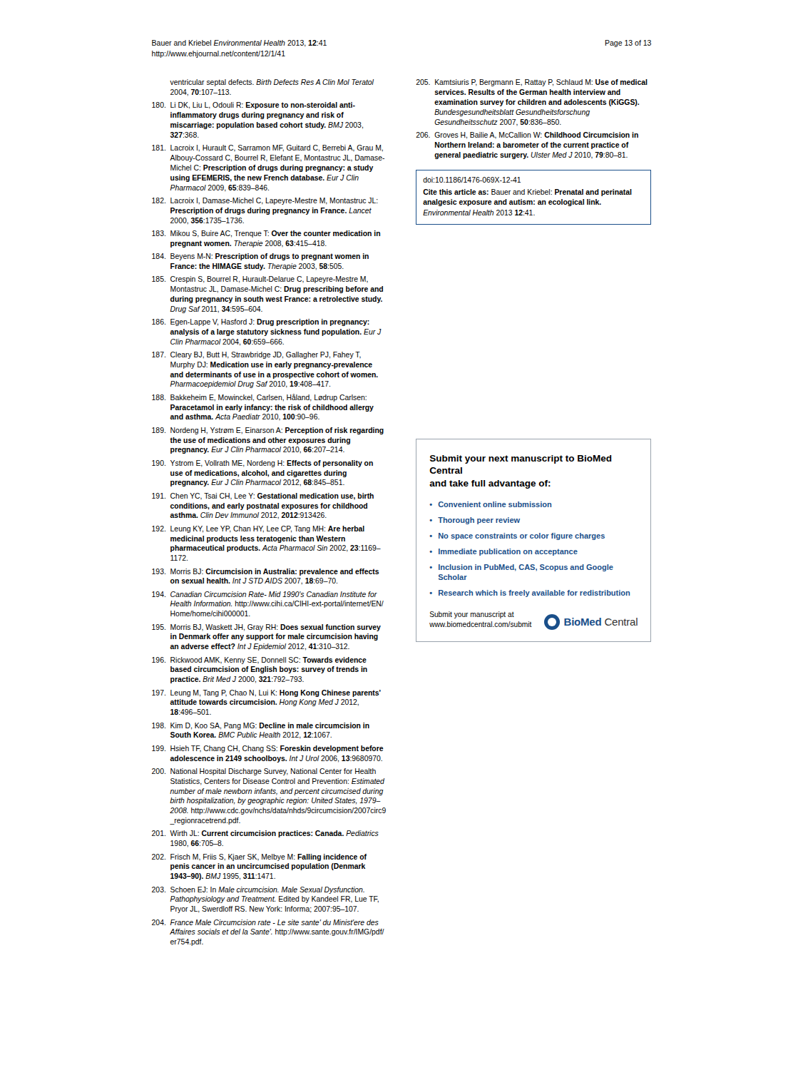Bauer and Kriebel Environmental Health 2013, 12:41
http://www.ehjournal.net/content/12/1/41
Page 13 of 13
ventricular septal defects. Birth Defects Res A Clin Mol Teratol 2004, 70:107–113.
180. Li DK, Liu L, Odouli R: Exposure to non-steroidal anti-inflammatory drugs during pregnancy and risk of miscarriage: population based cohort study. BMJ 2003, 327:368.
181. Lacroix I, Hurault C, Sarramon MF, Guitard C, Berrebi A, Grau M, Albouy-Cossard C, Bourrel R, Elefant E, Montastruc JL, Damase-Michel C: Prescription of drugs during pregnancy: a study using EFEMERIS, the new French database. Eur J Clin Pharmacol 2009, 65:839–846.
182. Lacroix I, Damase-Michel C, Lapeyre-Mestre M, Montastruc JL: Prescription of drugs during pregnancy in France. Lancet 2000, 356:1735–1736.
183. Mikou S, Buire AC, Trenque T: Over the counter medication in pregnant women. Therapie 2008, 63:415–418.
184. Beyens M-N: Prescription of drugs to pregnant women in France: the HIMAGE study. Therapie 2003, 58:505.
185. Crespin S, Bourrel R, Hurault-Delarue C, Lapeyre-Mestre M, Montastruc JL, Damase-Michel C: Drug prescribing before and during pregnancy in south west France: a retrolective study. Drug Saf 2011, 34:595–604.
186. Egen-Lappe V, Hasford J: Drug prescription in pregnancy: analysis of a large statutory sickness fund population. Eur J Clin Pharmacol 2004, 60:659–666.
187. Cleary BJ, Butt H, Strawbridge JD, Gallagher PJ, Fahey T, Murphy DJ: Medication use in early pregnancy-prevalence and determinants of use in a prospective cohort of women. Pharmacoepidemiol Drug Saf 2010, 19:408–417.
188. Bakkeheim E, Mowinckel, Carlsen, Håland, Lødrup Carlsen: Paracetamol in early infancy: the risk of childhood allergy and asthma. Acta Paediatr 2010, 100:90–96.
189. Nordeng H, Ystrøm E, Einarson A: Perception of risk regarding the use of medications and other exposures during pregnancy. Eur J Clin Pharmacol 2010, 66:207–214.
190. Ystrom E, Vollrath ME, Nordeng H: Effects of personality on use of medications, alcohol, and cigarettes during pregnancy. Eur J Clin Pharmacol 2012, 68:845–851.
191. Chen YC, Tsai CH, Lee Y: Gestational medication use, birth conditions, and early postnatal exposures for childhood asthma. Clin Dev Immunol 2012, 2012:913426.
192. Leung KY, Lee YP, Chan HY, Lee CP, Tang MH: Are herbal medicinal products less teratogenic than Western pharmaceutical products. Acta Pharmacol Sin 2002, 23:1169–1172.
193. Morris BJ: Circumcision in Australia: prevalence and effects on sexual health. Int J STD AIDS 2007, 18:69–70.
194. Canadian Circumcision Rate- Mid 1990's Canadian Institute for Health Information. http://www.cihi.ca/CIHI-ext-portal/internet/EN/Home/home/cihi000001.
195. Morris BJ, Waskett JH, Gray RH: Does sexual function survey in Denmark offer any support for male circumcision having an adverse effect? Int J Epidemiol 2012, 41:310–312.
196. Rickwood AMK, Kenny SE, Donnell SC: Towards evidence based circumcision of English boys: survey of trends in practice. Brit Med J 2000, 321:792–793.
197. Leung M, Tang P, Chao N, Lui K: Hong Kong Chinese parents' attitude towards circumcision. Hong Kong Med J 2012, 18:496–501.
198. Kim D, Koo SA, Pang MG: Decline in male circumcision in South Korea. BMC Public Health 2012, 12:1067.
199. Hsieh TF, Chang CH, Chang SS: Foreskin development before adolescence in 2149 schoolboys. Int J Urol 2006, 13:9680970.
200. National Hospital Discharge Survey, National Center for Health Statistics, Centers for Disease Control and Prevention: Estimated number of male newborn infants, and percent circumcised during birth hospitalization, by geographic region: United States, 1979–2008. http://www.cdc.gov/nchs/data/nhds/9circumcision/2007circ9_regionracetrend.pdf.
201. Wirth JL: Current circumcision practices: Canada. Pediatrics 1980, 66:705–8.
202. Frisch M, Friis S, Kjaer SK, Melbye M: Falling incidence of penis cancer in an uncircumcised population (Denmark 1943–90). BMJ 1995, 311:1471.
203. Schoen EJ: In Male circumcision. Male Sexual Dysfunction. Pathophysiology and Treatment. Edited by Kandeel FR, Lue TF, Pryor JL, Swerdloff RS. New York: Informa; 2007:95–107.
204. France Male Circumcision rate - Le site sante' du Minist'ere des Affaires socials et del la Sante'. http://www.sante.gouv.fr/IMG/pdf/er754.pdf.
205. Kamtsiuris P, Bergmann E, Rattay P, Schlaud M: Use of medical services. Results of the German health interview and examination survey for children and adolescents (KiGGS). Bundesgesundheitsblatt Gesundheitsforschung Gesundheitsschutz 2007, 50:836–850.
206. Groves H, Bailie A, McCallion W: Childhood Circumcision in Northern Ireland: a barometer of the current practice of general paediatric surgery. Ulster Med J 2010, 79:80–81.
doi:10.1186/1476-069X-12-41
Cite this article as: Bauer and Kriebel: Prenatal and perinatal analgesic exposure and autism: an ecological link. Environmental Health 2013 12:41.
Submit your next manuscript to BioMed Central
and take full advantage of:
Convenient online submission
Thorough peer review
No space constraints or color figure charges
Immediate publication on acceptance
Inclusion in PubMed, CAS, Scopus and Google Scholar
Research which is freely available for redistribution
Submit your manuscript at
www.biomedcentral.com/submit
BioMed Central